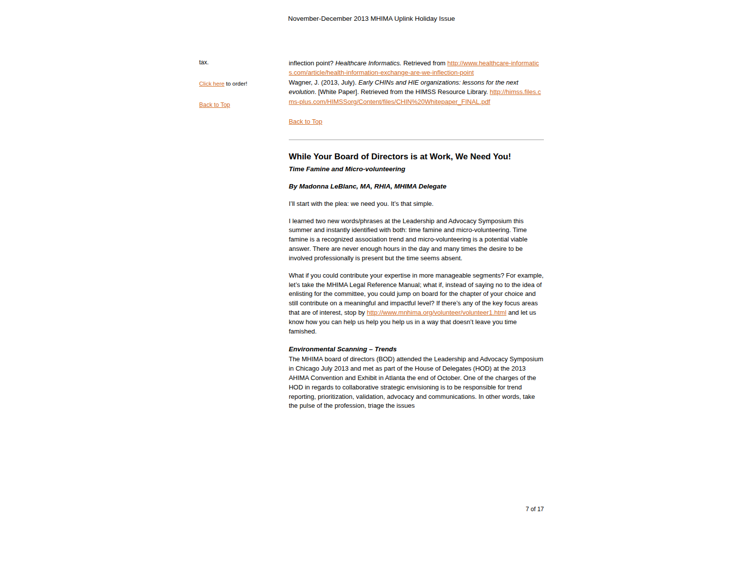November-December 2013 MHIMA Uplink Holiday Issue
tax.
Click here to order!
Back to Top
inflection point? Healthcare Informatics. Retrieved from http://www.healthcare-informatics.com/article/health-information-exchange-are-we-inflection-point
Wagner, J. (2013, July). Early CHINs and HIE organizations: lessons for the next evolution. [White Paper]. Retrieved from the HIMSS Resource Library. http://himss.files.cms-plus.com/HIMSSorg/Content/files/CHIN%20Whitepaper_FINAL.pdf
Back to Top
While Your Board of Directors is at Work, We Need You!
Time Famine and Micro-volunteering
By Madonna LeBlanc, MA, RHIA, MHIMA Delegate
I’ll start with the plea: we need you. It’s that simple.
I learned two new words/phrases at the Leadership and Advocacy Symposium this summer and instantly identified with both: time famine and micro-volunteering. Time famine is a recognized association trend and micro-volunteering is a potential viable answer. There are never enough hours in the day and many times the desire to be involved professionally is present but the time seems absent.
What if you could contribute your expertise in more manageable segments? For example, let’s take the MHIMA Legal Reference Manual; what if, instead of saying no to the idea of enlisting for the committee, you could jump on board for the chapter of your choice and still contribute on a meaningful and impactful level? If there’s any of the key focus areas that are of interest, stop by http://www.mnhima.org/volunteer/volunteer1.html and let us know how you can help us help you help us in a way that doesn’t leave you time famished.
Environmental Scanning – Trends
The MHIMA board of directors (BOD) attended the Leadership and Advocacy Symposium in Chicago July 2013 and met as part of the House of Delegates (HOD) at the 2013 AHIMA Convention and Exhibit in Atlanta the end of October. One of the charges of the HOD in regards to collaborative strategic envisioning is to be responsible for trend reporting, prioritization, validation, advocacy and communications. In other words, take the pulse of the profession, triage the issues
7 of 17